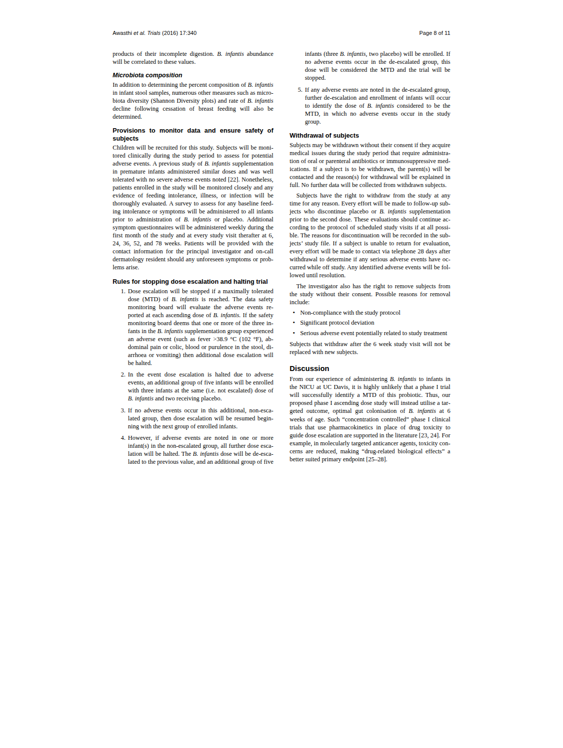Awasthi et al. Trials (2016) 17:340
Page 8 of 11
products of their incomplete digestion. B. infantis abundance will be correlated to these values.
Microbiota composition
In addition to determining the percent composition of B. infantis in infant stool samples, numerous other measures such as microbiota diversity (Shannon Diversity plots) and rate of B. infantis decline following cessation of breast feeding will also be determined.
Provisions to monitor data and ensure safety of subjects
Children will be recruited for this study. Subjects will be monitored clinically during the study period to assess for potential adverse events. A previous study of B. infantis supplementation in premature infants administered similar doses and was well tolerated with no severe adverse events noted [22]. Nonetheless, patients enrolled in the study will be monitored closely and any evidence of feeding intolerance, illness, or infection will be thoroughly evaluated. A survey to assess for any baseline feeding intolerance or symptoms will be administered to all infants prior to administration of B. infantis or placebo. Additional symptom questionnaires will be administered weekly during the first month of the study and at every study visit therafter at 6, 24, 36, 52, and 78 weeks. Patients will be provided with the contact information for the principal investigator and on-call dermatology resident should any unforeseen symptoms or problems arise.
Rules for stopping dose escalation and halting trial
Dose escalation will be stopped if a maximally tolerated dose (MTD) of B. infantis is reached. The data safety monitoring board will evaluate the adverse events reported at each ascending dose of B. infantis. If the safety monitoring board deems that one or more of the three infants in the B. infantis supplementation group experienced an adverse event (such as fever >38.9 °C (102 °F), abdominal pain or colic, blood or purulence in the stool, diarrhoea or vomiting) then additional dose escalation will be halted.
In the event dose escalation is halted due to adverse events, an additional group of five infants will be enrolled with three infants at the same (i.e. not escalated) dose of B. infantis and two receiving placebo.
If no adverse events occur in this additional, non-escalated group, then dose escalation will be resumed beginning with the next group of enrolled infants.
However, if adverse events are noted in one or more infant(s) in the non-escalated group, all further dose escalation will be halted. The B. infantis dose will be de-escalated to the previous value, and an additional group of five infants (three B. infantis, two placebo) will be enrolled. If no adverse events occur in the de-escalated group, this dose will be considered the MTD and the trial will be stopped.
If any adverse events are noted in the de-escalated group, further de-escalation and enrollment of infants will occur to identify the dose of B. infantis considered to be the MTD, in which no adverse events occur in the study group.
Withdrawal of subjects
Subjects may be withdrawn without their consent if they acquire medical issues during the study period that require administration of oral or parenteral antibiotics or immunosuppressive medications. If a subject is to be withdrawn, the parent(s) will be contacted and the reason(s) for withdrawal will be explained in full. No further data will be collected from withdrawn subjects.
Subjects have the right to withdraw from the study at any time for any reason. Every effort will be made to follow-up subjects who discontinue placebo or B. infantis supplementation prior to the second dose. These evaluations should continue according to the protocol of scheduled study visits if at all possible. The reasons for discontinuation will be recorded in the subjects’ study file. If a subject is unable to return for evaluation, every effort will be made to contact via telephone 28 days after withdrawal to determine if any serious adverse events have occurred while off study. Any identified adverse events will be followed until resolution.
The investigator also has the right to remove subjects from the study without their consent. Possible reasons for removal include:
Non-compliance with the study protocol
Significant protocol deviation
Serious adverse event potentially related to study treatment
Subjects that withdraw after the 6 week study visit will not be replaced with new subjects.
Discussion
From our experience of administering B. infantis to infants in the NICU at UC Davis, it is highly unlikely that a phase I trial will successfully identify a MTD of this probiotic. Thus, our proposed phase I ascending dose study will instead utilise a targeted outcome, optimal gut colonisation of B. infantis at 6 weeks of age. Such “concentration controlled” phase I clinical trials that use pharmacokinetics in place of drug toxicity to guide dose escalation are supported in the literature [23, 24]. For example, in molecularly targeted anticancer agents, toxicity concerns are reduced, making “drug-related biological effects” a better suited primary endpoint [25–28].